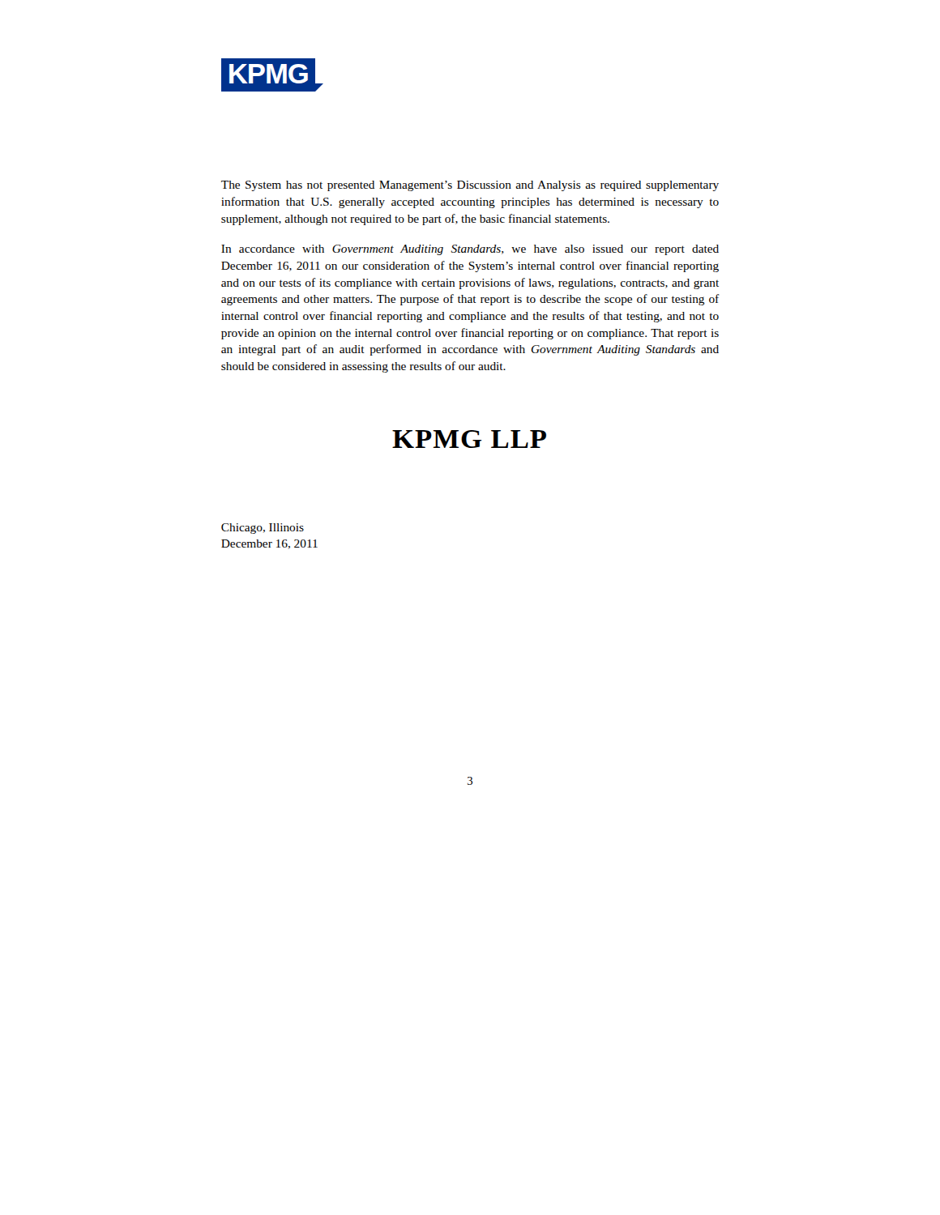KPMG
The System has not presented Management’s Discussion and Analysis as required supplementary information that U.S. generally accepted accounting principles has determined is necessary to supplement, although not required to be part of, the basic financial statements.
In accordance with Government Auditing Standards, we have also issued our report dated December 16, 2011 on our consideration of the System’s internal control over financial reporting and on our tests of its compliance with certain provisions of laws, regulations, contracts, and grant agreements and other matters. The purpose of that report is to describe the scope of our testing of internal control over financial reporting and compliance and the results of that testing, and not to provide an opinion on the internal control over financial reporting or on compliance. That report is an integral part of an audit performed in accordance with Government Auditing Standards and should be considered in assessing the results of our audit.
KPMG LLP
Chicago, Illinois
December 16, 2011
3